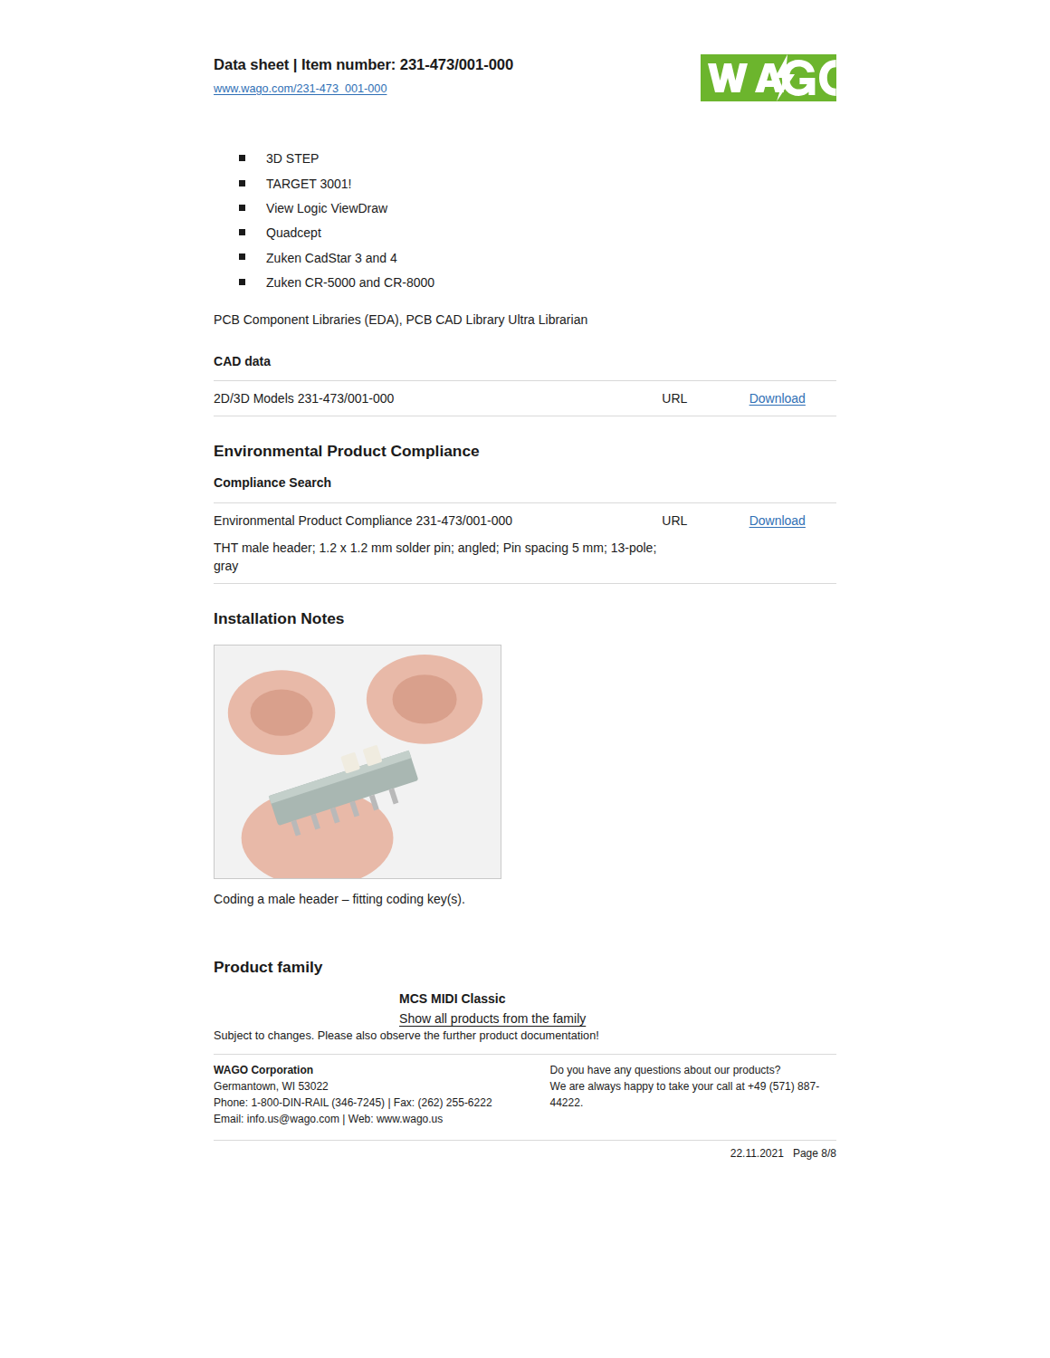Data sheet | Item number: 231-473/001-000
www.wago.com/231-473_001-000
3D STEP
TARGET 3001!
View Logic ViewDraw
Quadcept
Zuken CadStar 3 and 4
Zuken CR-5000 and CR-8000
PCB Component Libraries (EDA), PCB CAD Library Ultra Librarian
CAD data
| 2D/3D Models 231-473/001-000 | URL | Download |
Environmental Product Compliance
Compliance Search
| Environmental Product Compliance 231-473/001-000 | URL | Download |
| THT male header; 1.2 x 1.2 mm solder pin; angled; Pin spacing 5 mm; 13-pole; gray | | |
Installation Notes
Coding a male header – fitting coding key(s).
Product family
MCS MIDI Classic
Show all products from the family
Subject to changes. Please also observe the further product documentation!
WAGO Corporation
Germantown, WI 53022
Phone: 1-800-DIN-RAIL (346-7245) | Fax: (262) 255-6222
Email: info.us@wago.com | Web: www.wago.us
Do you have any questions about our products?
We are always happy to take your call at +49 (571) 887-44222.
22.11.2021 Page 8/8